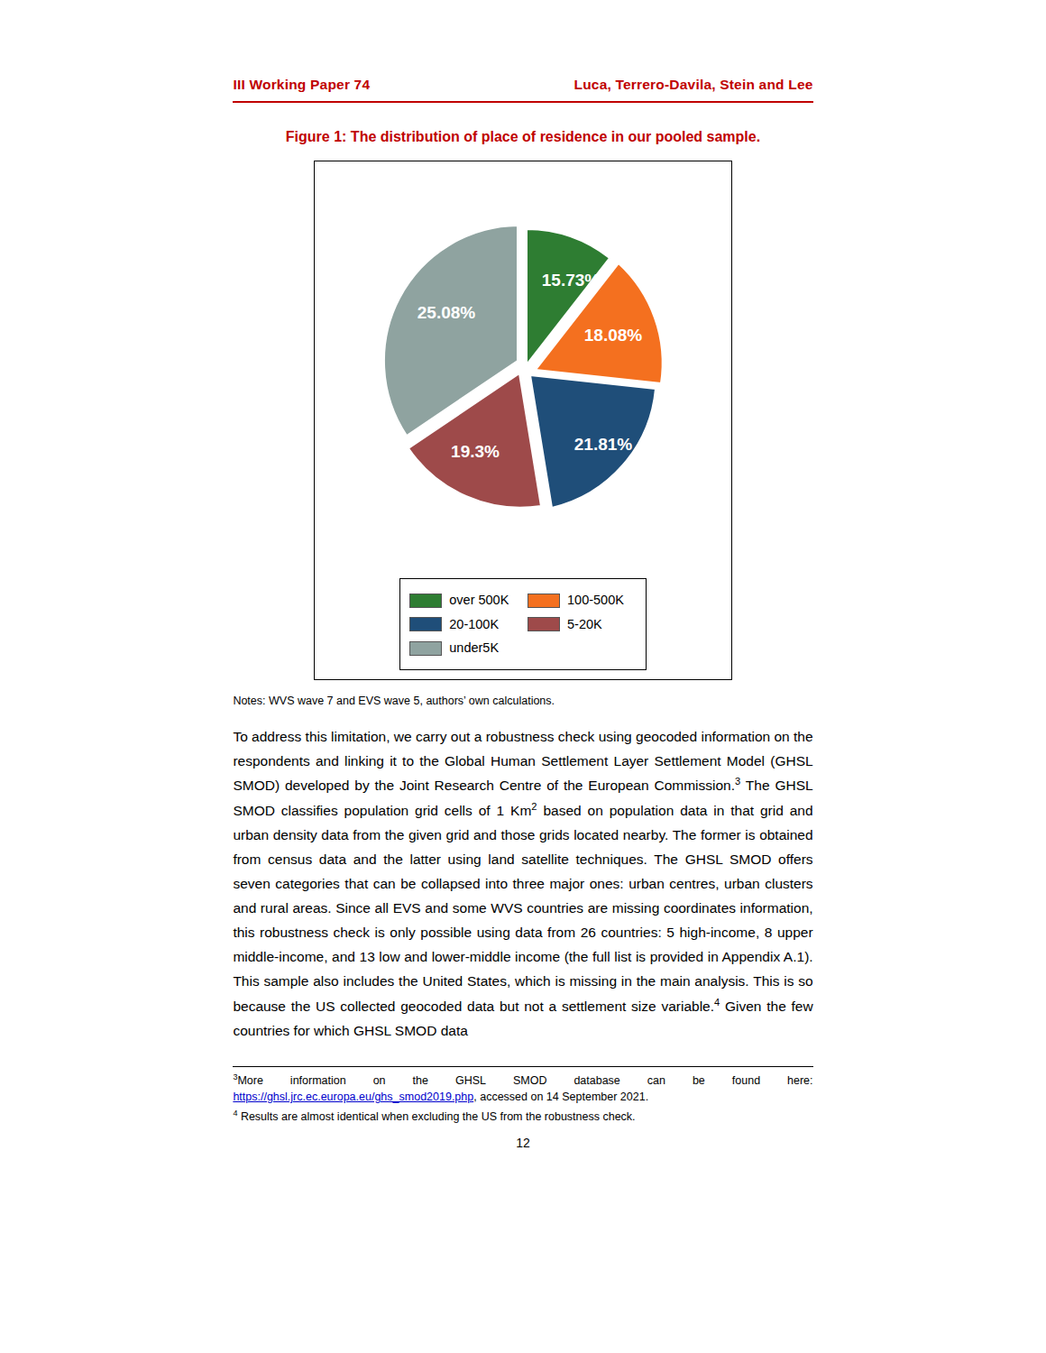III Working Paper 74
Luca, Terrero-Davila, Stein and Lee
Figure 1: The distribution of place of residence in our pooled sample.
15.73% 18.08% 21.81% 19.3% 25.08%
over 500K
100-500K
20-100K
5-20K
under5K
Notes: WVS wave 7 and EVS wave 5, authors’ own calculations.
To address this limitation, we carry out a robustness check using geocoded information on the respondents and linking it to the Global Human Settlement Layer Settlement Model (GHSL SMOD) developed by the Joint Research Centre of the European Commission.3 The GHSL SMOD classifies population grid cells of 1 Km2 based on population data in that grid and urban density data from the given grid and those grids located nearby. The former is obtained from census data and the latter using land satellite techniques. The GHSL SMOD offers seven categories that can be collapsed into three major ones: urban centres, urban clusters and rural areas. Since all EVS and some WVS countries are missing coordinates information, this robustness check is only possible using data from 26 countries: 5 high-income, 8 upper middle-income, and 13 low and lower-middle income (the full list is provided in Appendix A.1). This sample also includes the United States, which is missing in the main analysis. This is so because the US collected geocoded data but not a settlement size variable.4 Given the few countries for which GHSL SMOD data
3More information on the GHSL SMOD database can be found here: https://ghsl.jrc.ec.europa.eu/ghs_smod2019.php, accessed on 14 September 2021.
4 Results are almost identical when excluding the US from the robustness check.
12